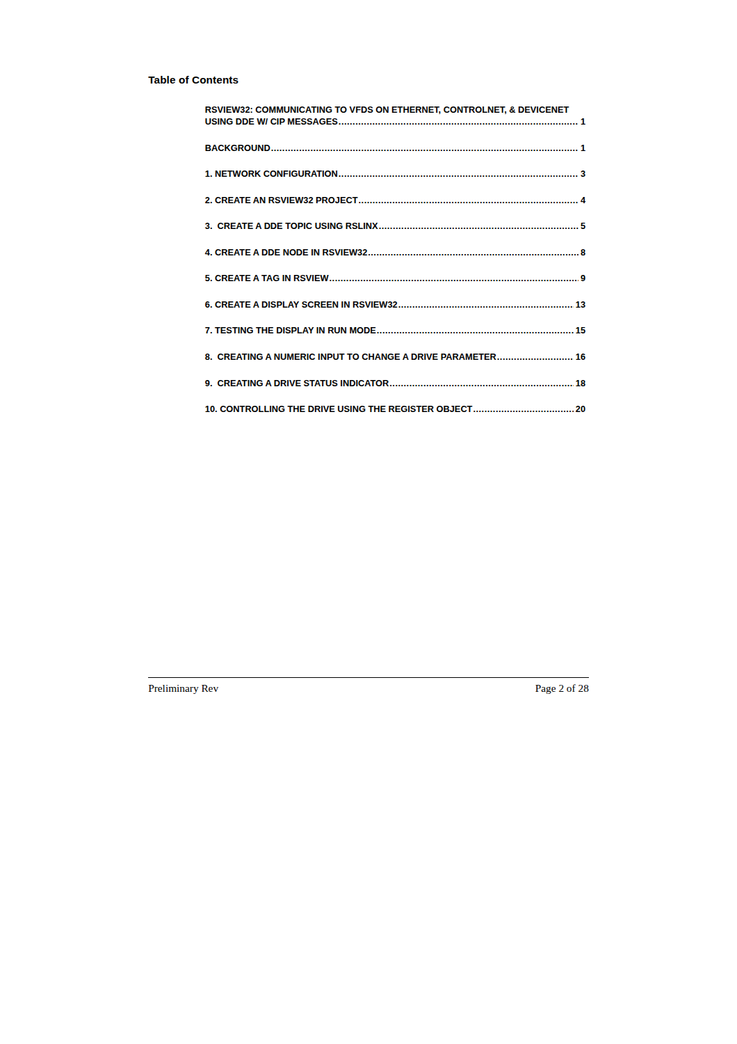Table of Contents
RSVIEW32: COMMUNICATING TO VFDS ON ETHERNET, CONTROLNET, & DEVICENET USING DDE W/ CIP MESSAGES ............................................................................................. 1
BACKGROUND ....................................................................................................................... 1
1. NETWORK CONFIGURATION ............................................................................................. 3
2. CREATE AN RSVIEW32 PROJECT ..................................................................................... 4
3. CREATE A DDE TOPIC USING RSLINX ............................................................................. 5
4. CREATE A DDE NODE IN RSVIEW32 ................................................................................ 8
5. CREATE A TAG IN RSVIEW ................................................................................................. 9
6. CREATE A DISPLAY SCREEN IN RSVIEW32 .................................................................. 13
7. TESTING THE DISPLAY IN RUN MODE ........................................................................... 15
8. CREATING A NUMERIC INPUT TO CHANGE A DRIVE PARAMETER ............................ 16
9. CREATING A DRIVE STATUS INDICATOR ....................................................................... 18
10. CONTROLLING THE DRIVE USING THE REGISTER OBJECT ....................................... 20
Preliminary Rev Page 2 of 28